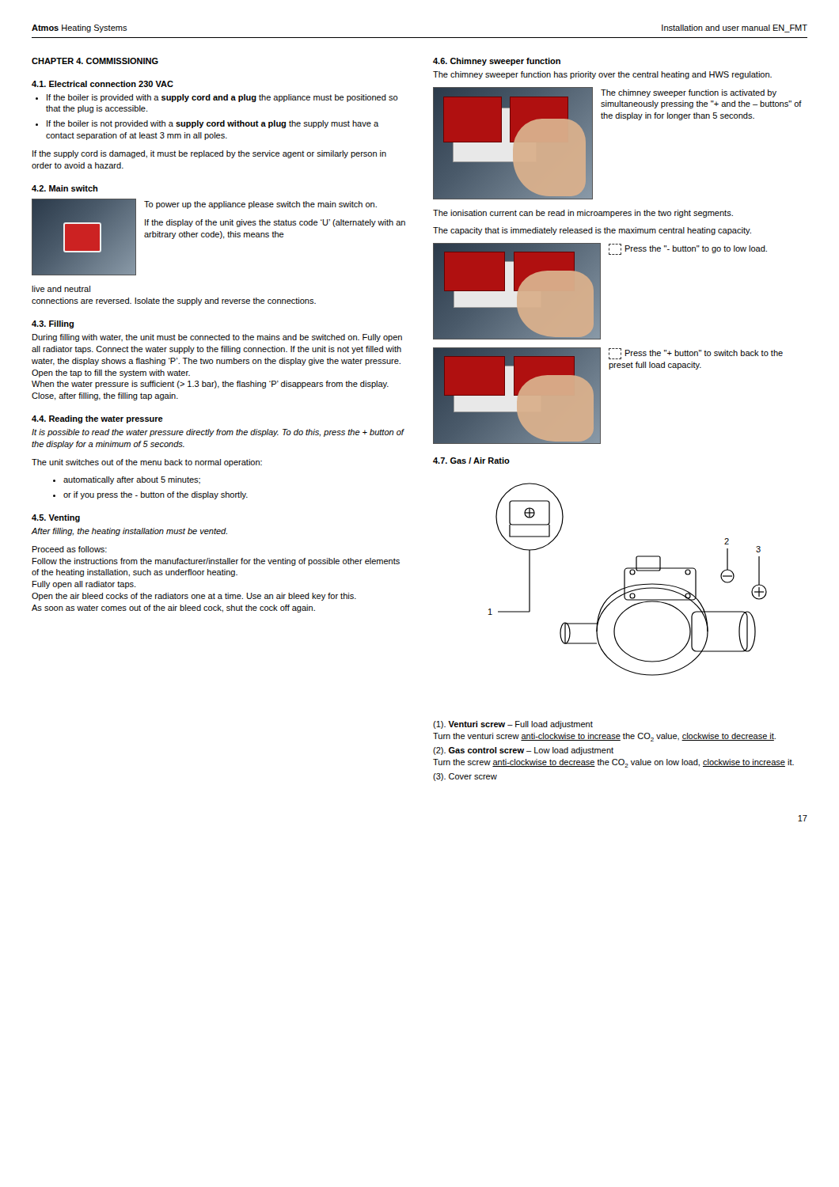Atmos Heating Systems
Installation and user manual EN_FMT
CHAPTER 4. COMMISSIONING
4.1. Electrical connection 230 VAC
If the boiler is provided with a supply cord and a plug the appliance must be positioned so that the plug is accessible.
If the boiler is not provided with a supply cord without a plug the supply must have a contact separation of at least 3 mm in all poles.
If the supply cord is damaged, it must be replaced by the service agent or similarly person in order to avoid a hazard.
4.2. Main switch
To power up the appliance please switch the main switch on.
If the display of the unit gives the status code ‘U’ (alternately with an arbitrary other code), this means the
live and neutral
connections are reversed. Isolate the supply and reverse the connections.
4.3. Filling
During filling with water, the unit must be connected to the mains and be switched on. Fully open all radiator taps. Connect the water supply to the filling connection. If the unit is not yet filled with water, the display shows a flashing ‘P’. The two numbers on the display give the water pressure.
Open the tap to fill the system with water.
When the water pressure is sufficient (> 1.3 bar), the flashing ‘P’ disappears from the display.
Close, after filling, the filling tap again.
4.4. Reading the water pressure
It is possible to read the water pressure directly from the display. To do this, press the + button of the display for a minimum of 5 seconds.
The unit switches out of the menu back to normal operation:
automatically after about 5 minutes;
or if you press the - button of the display shortly.
4.5. Venting
After filling, the heating installation must be vented.
Proceed as follows:
Follow the instructions from the manufacturer/installer for the venting of possible other elements of the heating installation, such as underfloor heating.
Fully open all radiator taps.
Open the air bleed cocks of the radiators one at a time. Use an air bleed key for this.
As soon as water comes out of the air bleed cock, shut the cock off again.
4.6. Chimney sweeper function
The chimney sweeper function has priority over the central heating and HWS regulation.
The chimney sweeper function is activated by simultaneously pressing the "+ and the – buttons" of the display in for longer than 5 seconds.
The ionisation current can be read in microamperes in the two right segments.
The capacity that is immediately released is the maximum central heating capacity.
Press the "- button" to go to low load.
Press the "+ button" to switch back to the preset full load capacity.
4.7. Gas / Air Ratio
1 2 3
(1). Venturi screw – Full load adjustment
Turn the venturi screw anti-clockwise to increase the CO2 value, clockwise to decrease it.
(2). Gas control screw – Low load adjustment
Turn the screw anti-clockwise to decrease the CO2 value on low load, clockwise to increase it.
(3). Cover screw
17